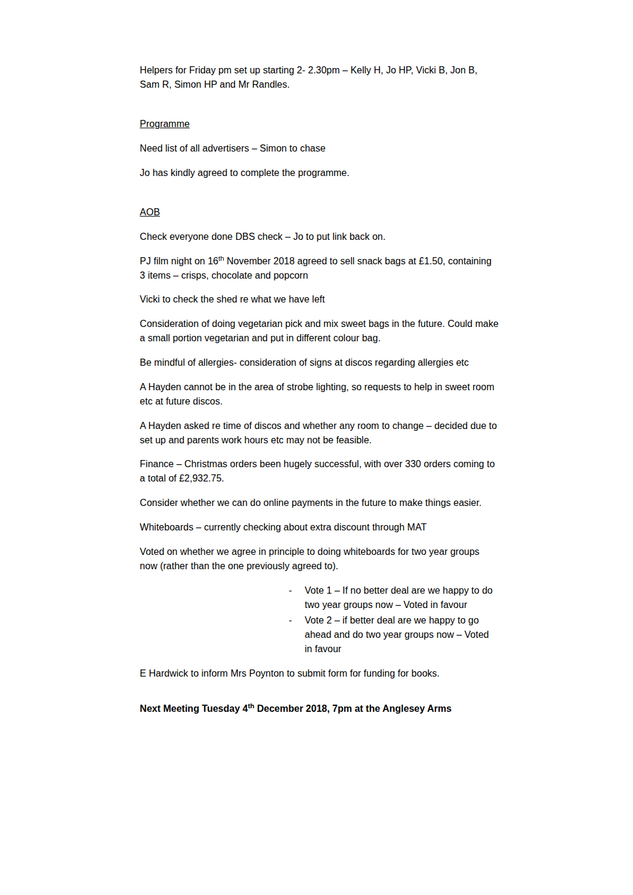Helpers for Friday pm set up starting 2- 2.30pm – Kelly H, Jo HP, Vicki B, Jon B, Sam R, Simon HP and Mr Randles.
Programme
Need list of all advertisers – Simon to chase
Jo has kindly agreed to complete the programme.
AOB
Check everyone done DBS check – Jo to put link back on.
PJ film night on 16th November 2018 agreed to sell snack bags at £1.50, containing 3 items – crisps, chocolate and popcorn
Vicki to check the shed re what we have left
Consideration of doing vegetarian pick and mix sweet bags in the future. Could make a small portion vegetarian and put in different colour bag.
Be mindful of allergies- consideration of signs at discos regarding allergies etc
A Hayden cannot be in the area of strobe lighting, so requests to help in sweet room etc at future discos.
A Hayden asked re time of discos and whether any room to change – decided due to set up and parents work hours etc may not be feasible.
Finance – Christmas orders been hugely successful, with over 330 orders coming to a total of £2,932.75.
Consider whether we can do online payments in the future to make things easier.
Whiteboards – currently checking about extra discount through MAT
Voted on whether we agree in principle to doing whiteboards for two year groups now (rather than the one previously agreed to).
Vote 1 – If no better deal are we happy to do two year groups now – Voted in favour
Vote 2 – if better deal are we happy to go ahead and do two year groups now – Voted in favour
E Hardwick to inform Mrs Poynton to submit form for funding for books.
Next Meeting Tuesday 4th December 2018, 7pm at the Anglesey Arms